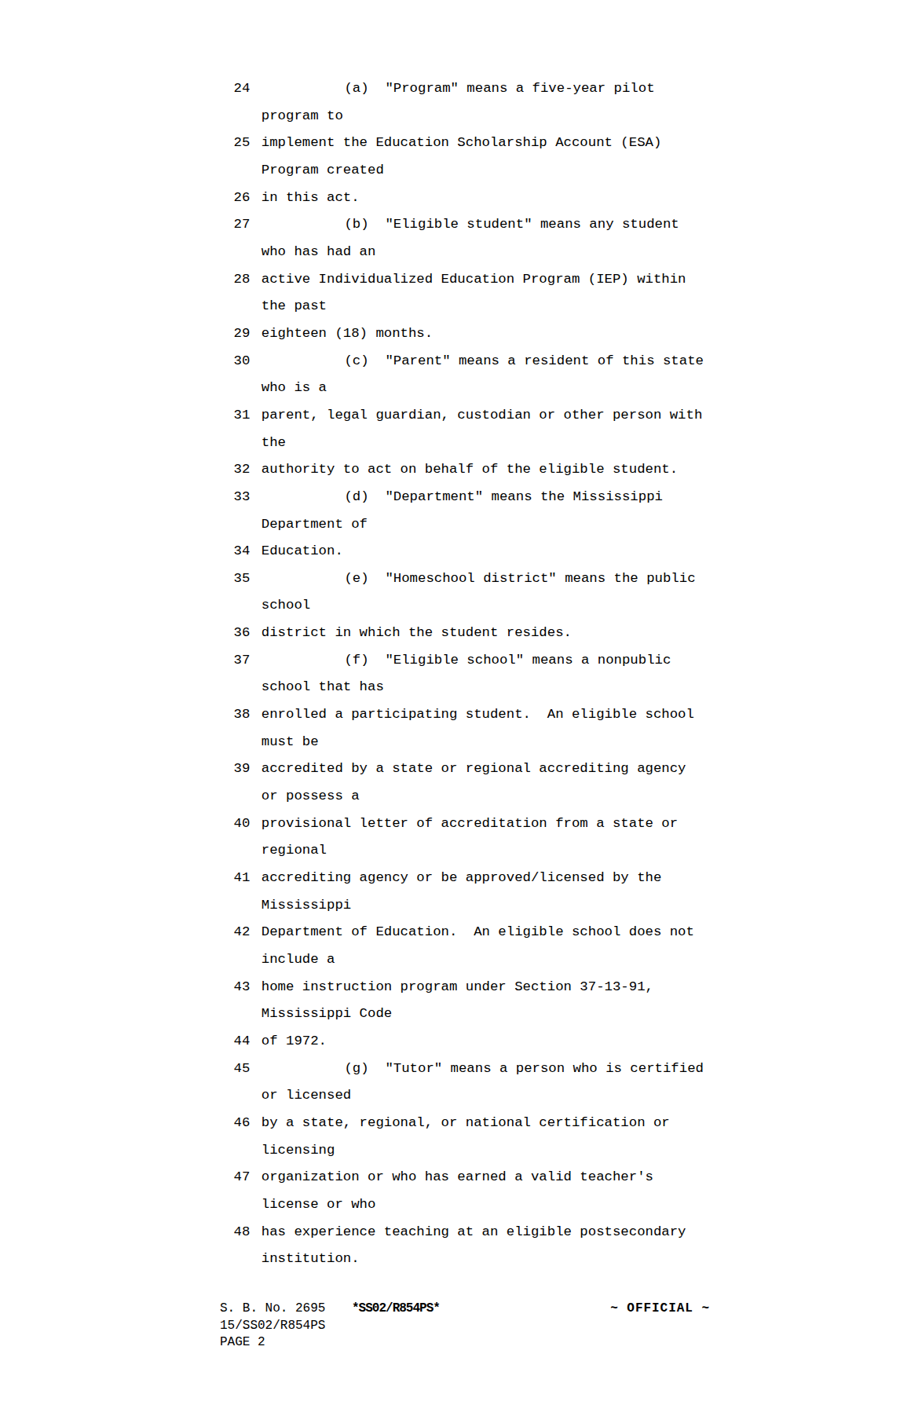24 (a) "Program" means a five-year pilot program to
25implement the Education Scholarship Account (ESA) Program created
26in this act.
27 (b) "Eligible student" means any student who has had an
28active Individualized Education Program (IEP) within the past
29eighteen (18) months.
30 (c) "Parent" means a resident of this state who is a
31parent, legal guardian, custodian or other person with the
32authority to act on behalf of the eligible student.
33 (d) "Department" means the Mississippi Department of
34 Education.
35 (e) "Homeschool district" means the public school
36district in which the student resides.
37 (f) "Eligible school" means a nonpublic school that has
38enrolled a participating student. An eligible school must be
39accredited by a state or regional accrediting agency or possess a
40provisional letter of accreditation from a state or regional
41accrediting agency or be approved/licensed by the Mississippi
42 Department of Education. An eligible school does not include a
43home instruction program under Section 37-13-91, Mississippi Code
44of 1972.
45 (g) "Tutor" means a person who is certified or licensed
46by a state, regional, or national certification or licensing
47organization or who has earned a valid teacher's license or who
48has experience teaching at an eligible postsecondary institution.
S. B. No. 2695 *SS02/R854PS* ~ OFFICIAL ~
15/SS02/R854PS
PAGE 2